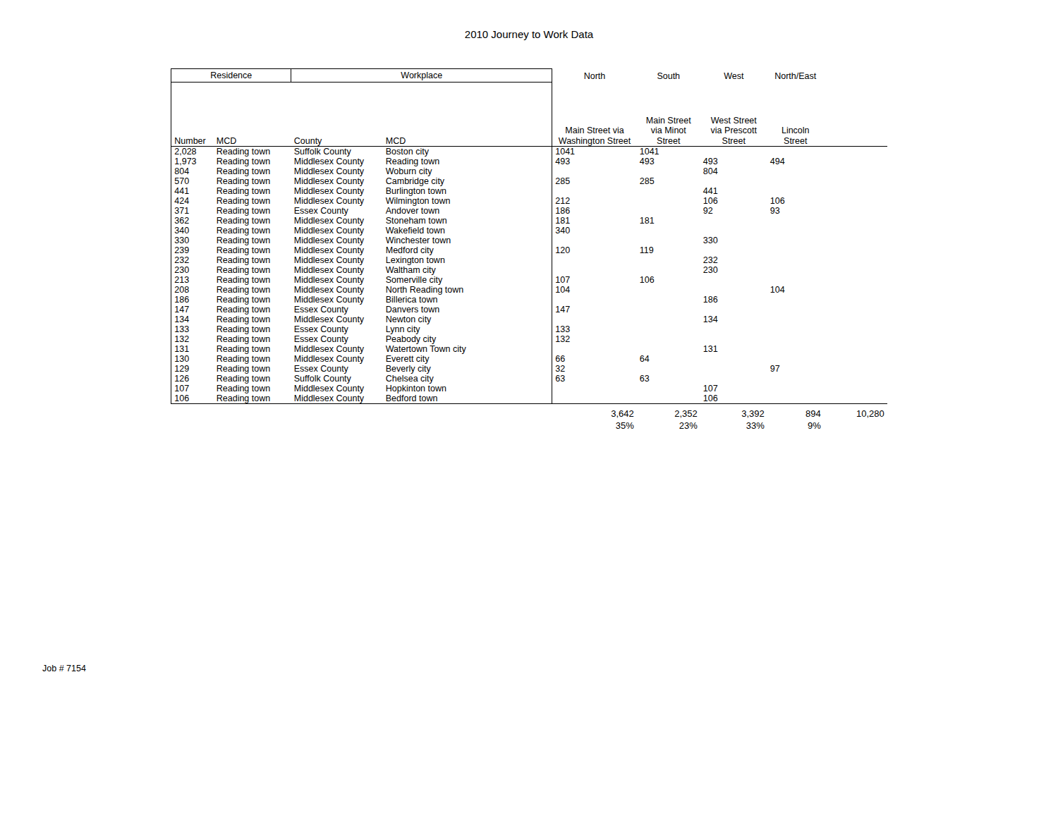2010 Journey to Work Data
| Residence | Workplace | North | South | West | North/East | |
| --- | --- | --- | --- | --- | --- | --- |
| Number | MCD | County | MCD | Main Street via Washington Street | Main Street via Minot Street | West Street via Prescott Street | Lincoln Street | |
| 2,028 | Reading town | Suffolk County | Boston city | 1041 | 1041 | | | |
| 1,973 | Reading town | Middlesex County | Reading town | 493 | 493 | 493 | 494 | |
| 804 | Reading town | Middlesex County | Woburn city | | | 804 | | |
| 570 | Reading town | Middlesex County | Cambridge city | 285 | 285 | | | |
| 441 | Reading town | Middlesex County | Burlington town | | | 441 | | |
| 424 | Reading town | Middlesex County | Wilmington town | 212 | | 106 | 106 | |
| 371 | Reading town | Essex County | Andover town | 186 | | 92 | 93 | |
| 362 | Reading town | Middlesex County | Stoneham town | 181 | 181 | | | |
| 340 | Reading town | Middlesex County | Wakefield town | 340 | | | | |
| 330 | Reading town | Middlesex County | Winchester town | | | 330 | | |
| 239 | Reading town | Middlesex County | Medford city | 120 | 119 | | | |
| 232 | Reading town | Middlesex County | Lexington town | | | 232 | | |
| 230 | Reading town | Middlesex County | Waltham city | | | 230 | | |
| 213 | Reading town | Middlesex County | Somerville city | 107 | 106 | | | |
| 208 | Reading town | Middlesex County | North Reading town | 104 | | | 104 | |
| 186 | Reading town | Middlesex County | Billerica town | | | 186 | | |
| 147 | Reading town | Essex County | Danvers town | 147 | | | | |
| 134 | Reading town | Middlesex County | Newton city | | | 134 | | |
| 133 | Reading town | Essex County | Lynn city | 133 | | | | |
| 132 | Reading town | Essex County | Peabody city | 132 | | | | |
| 131 | Reading town | Middlesex County | Watertown Town city | | | 131 | | |
| 130 | Reading town | Middlesex County | Everett city | 66 | 64 | | | |
| 129 | Reading town | Essex County | Beverly city | 32 | | | 97 | |
| 126 | Reading town | Suffolk County | Chelsea city | 63 | 63 | | | |
| 107 | Reading town | Middlesex County | Hopkinton town | | | 107 | | |
| 106 | Reading town | Middlesex County | Bedford town | | | 106 | | |
| | | | | 3,642 | 2,352 | 3,392 | 894 | 10,280 |
| | | | | 35% | 23% | 33% | 9% | |
Job # 7154